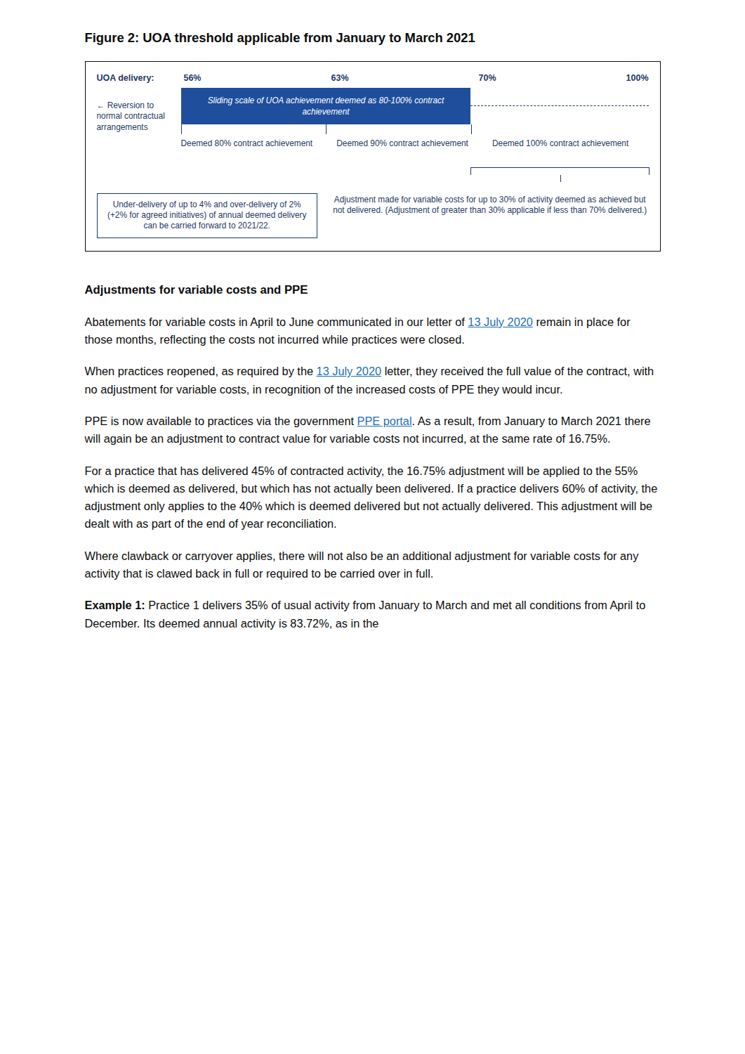Figure 2: UOA threshold applicable from January to March 2021
UOA delivery:
56% 63% 70% 100%
← Reversion to normal contractual arrangements
Sliding scale of UOA achievement deemed as 80-100% contract achievement
Deemed 80% contract achievement
Deemed 90% contract achievement
Deemed 100% contract achievement
Under-delivery of up to 4% and over-delivery of 2% (+2% for agreed initiatives) of annual deemed delivery can be carried forward to 2021/22.
Adjustment made for variable costs for up to 30% of activity deemed as achieved but not delivered. (Adjustment of greater than 30% applicable if less than 70% delivered.)
Adjustments for variable costs and PPE
Abatements for variable costs in April to June communicated in our letter of 13 July 2020 remain in place for those months, reflecting the costs not incurred while practices were closed.
When practices reopened, as required by the 13 July 2020 letter, they received the full value of the contract, with no adjustment for variable costs, in recognition of the increased costs of PPE they would incur.
PPE is now available to practices via the government PPE portal. As a result, from January to March 2021 there will again be an adjustment to contract value for variable costs not incurred, at the same rate of 16.75%.
For a practice that has delivered 45% of contracted activity, the 16.75% adjustment will be applied to the 55% which is deemed as delivered, but which has not actually been delivered. If a practice delivers 60% of activity, the adjustment only applies to the 40% which is deemed delivered but not actually delivered. This adjustment will be dealt with as part of the end of year reconciliation.
Where clawback or carryover applies, there will not also be an additional adjustment for variable costs for any activity that is clawed back in full or required to be carried over in full.
Example 1: Practice 1 delivers 35% of usual activity from January to March and met all conditions from April to December. Its deemed annual activity is 83.72%, as in the